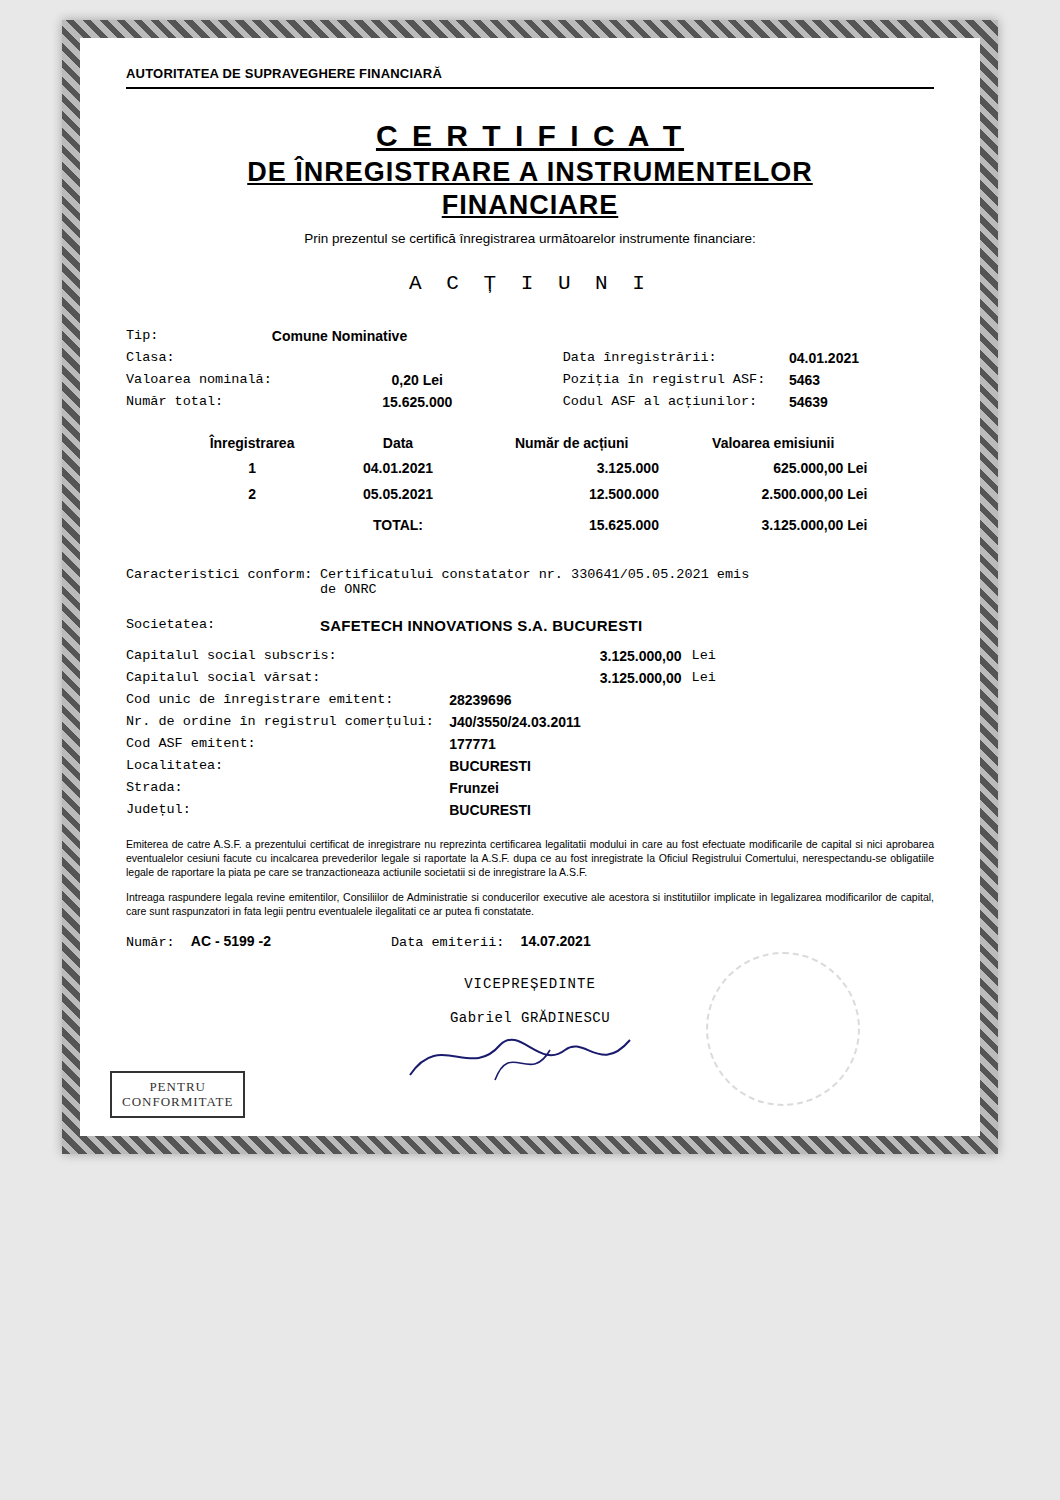AUTORITATEA DE SUPRAVEGHERE FINANCIARĂ
C E R T I F I C A T
DE ÎNREGISTRARE A INSTRUMENTELOR
FINANCIARE
Prin prezentul se certifică înregistrarea următoarelor instrumente financiare:
A C Ț I U N I
| Tip: | Comune Nominative |
| Clasa: | | Data înregistrării: | 04.01.2021 |
| Valoarea nominală: | 0,20 Lei | Poziția în registrul ASF: | 5463 |
| Număr total: | 15.625.000 | Codul ASF al acțiunilor: | 54639 |
| Înregistrarea | Data | Număr de acțiuni | Valoarea emisiunii |
| --- | --- | --- | --- |
| 1 | 04.01.2021 | 3.125.000 | 625.000,00 Lei |
| 2 | 05.05.2021 | 12.500.000 | 2.500.000,00 Lei |
| | TOTAL: | 15.625.000 | 3.125.000,00 Lei |
| Caracteristici conform: | Certificatului constatator nr. 330641/05.05.2021 emis de ONRC |
| Societatea: | SAFETECH INNOVATIONS S.A. BUCURESTI |
| Capitalul social subscris: | 3.125.000,00 | Lei |
| Capitalul social vărsat: | 3.125.000,00 | Lei |
| Cod unic de înregistrare emitent: | 28239696 |
| Nr. de ordine în registrul comerțului: | J40/3550/24.03.2011 |
| Cod ASF emitent: | 177771 |
| Localitatea: | BUCURESTI |
| Strada: | Frunzei |
| Județul: | BUCURESTI |
Emiterea de catre A.S.F. a prezentului certificat de inregistrare nu reprezinta certificarea legalitatii modului in care au fost efectuate modificarile de capital si nici aprobarea eventualelor cesiuni facute cu incalcarea prevederilor legale si raportate la A.S.F. dupa ce au fost inregistrate la Oficiul Registrului Comertului, nerespectandu-se obligatiile legale de raportare la piata pe care se tranzactioneaza actiunile societatii si de inregistrare la A.S.F.
Intreaga raspundere legala revine emitentilor, Consiliilor de Administratie si conducerilor executive ale acestora si institutiilor implicate in legalizarea modificarilor de capital, care sunt raspunzatori in fata legii pentru eventualele ilegalitati ce ar putea fi constatate.
Număr: AC - 5199 -2
Data emiterii: 14.07.2021
VICEPREȘEDINTE
Gabriel GRĂDINESCU
PENTRU
CONFORMITATE